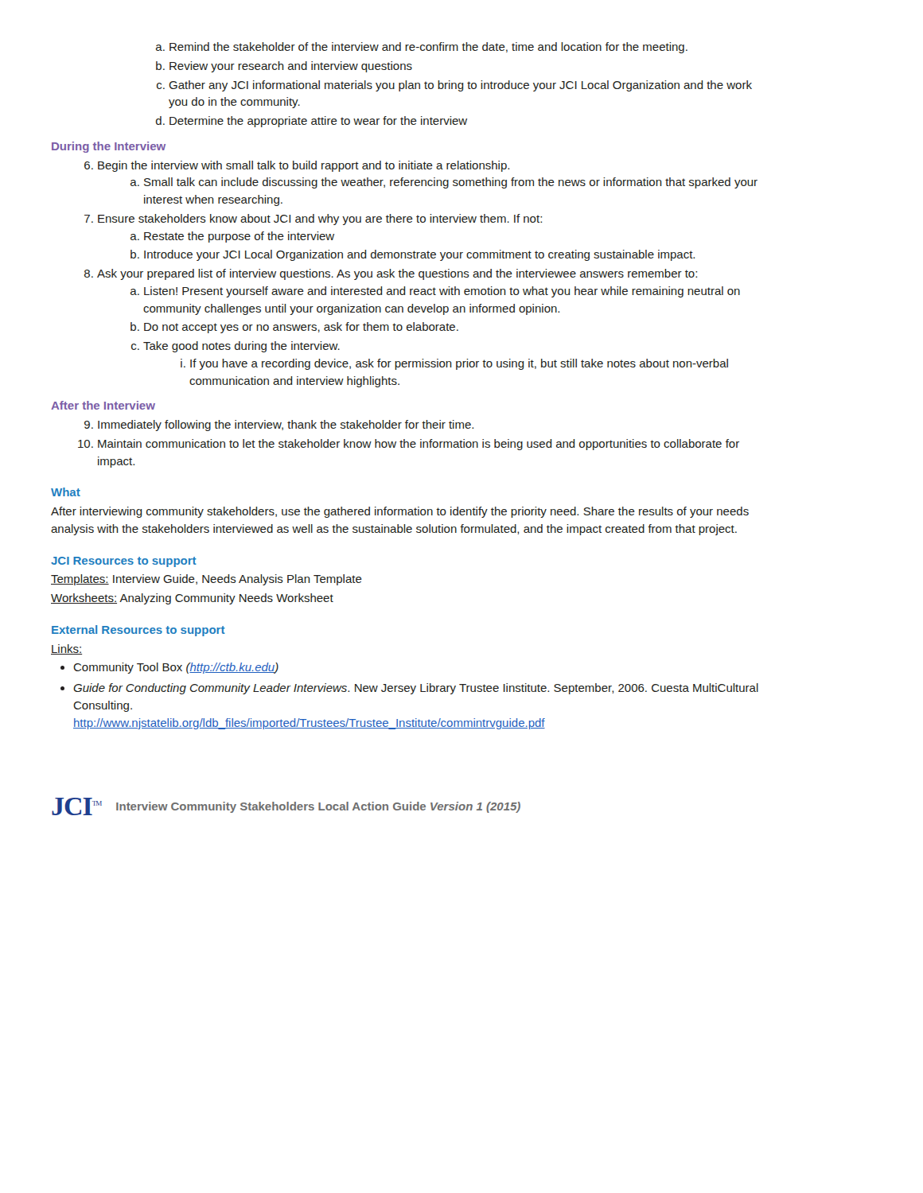Remind the stakeholder of the interview and re-confirm the date, time and location for the meeting.
Review your research and interview questions
Gather any JCI informational materials you plan to bring to introduce your JCI Local Organization and the work you do in the community.
Determine the appropriate attire to wear for the interview
During the Interview
Begin the interview with small talk to build rapport and to initiate a relationship.
Small talk can include discussing the weather, referencing something from the news or information that sparked your interest when researching.
Ensure stakeholders know about JCI and why you are there to interview them. If not:
Restate the purpose of the interview
Introduce your JCI Local Organization and demonstrate your commitment to creating sustainable impact.
Ask your prepared list of interview questions. As you ask the questions and the interviewee answers remember to:
Listen! Present yourself aware and interested and react with emotion to what you hear while remaining neutral on community challenges until your organization can develop an informed opinion.
Do not accept yes or no answers, ask for them to elaborate.
Take good notes during the interview.
If you have a recording device, ask for permission prior to using it, but still take notes about non-verbal communication and interview highlights.
After the Interview
Immediately following the interview, thank the stakeholder for their time.
Maintain communication to let the stakeholder know how the information is being used and opportunities to collaborate for impact.
What
After interviewing community stakeholders, use the gathered information to identify the priority need. Share the results of your needs analysis with the stakeholders interviewed as well as the sustainable solution formulated, and the impact created from that project.
JCI Resources to support
Templates: Interview Guide, Needs Analysis Plan Template
Worksheets: Analyzing Community Needs Worksheet
External Resources to support
Links:
Community Tool Box (http://ctb.ku.edu)
Guide for Conducting Community Leader Interviews. New Jersey Library Trustee Iinstitute. September, 2006. Cuesta MultiCultural Consulting.
http://www.njstatelib.org/ldb_files/imported/Trustees/Trustee_Institute/commintrvguide.pdf
JCITM
Interview Community Stakeholders Local Action Guide Version 1 (2015)